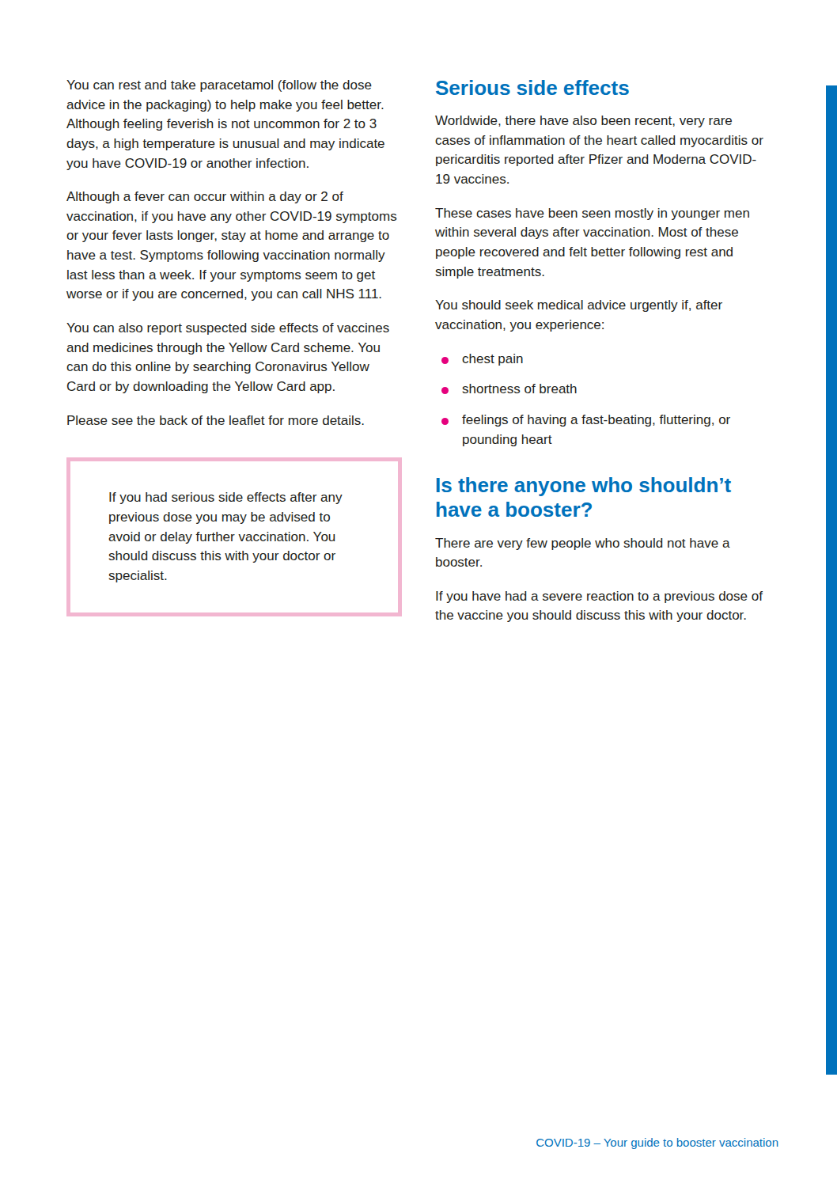You can rest and take paracetamol (follow the dose advice in the packaging) to help make you feel better. Although feeling feverish is not uncommon for 2 to 3 days, a high temperature is unusual and may indicate you have COVID-19 or another infection.
Although a fever can occur within a day or 2 of vaccination, if you have any other COVID-19 symptoms or your fever lasts longer, stay at home and arrange to have a test. Symptoms following vaccination normally last less than a week. If your symptoms seem to get worse or if you are concerned, you can call NHS 111.
You can also report suspected side effects of vaccines and medicines through the Yellow Card scheme. You can do this online by searching Coronavirus Yellow Card or by downloading the Yellow Card app.
Please see the back of the leaflet for more details.
If you had serious side effects after any previous dose you may be advised to avoid or delay further vaccination. You should discuss this with your doctor or specialist.
Serious side effects
Worldwide, there have also been recent, very rare cases of inflammation of the heart called myocarditis or pericarditis reported after Pfizer and Moderna COVID-19 vaccines.
These cases have been seen mostly in younger men within several days after vaccination. Most of these people recovered and felt better following rest and simple treatments.
You should seek medical advice urgently if, after vaccination, you experience:
chest pain
shortness of breath
feelings of having a fast-beating, fluttering, or pounding heart
Is there anyone who shouldn’t have a booster?
There are very few people who should not have a booster.
If you have had a severe reaction to a previous dose of the vaccine you should discuss this with your doctor.
COVID-19 – Your guide to booster vaccination